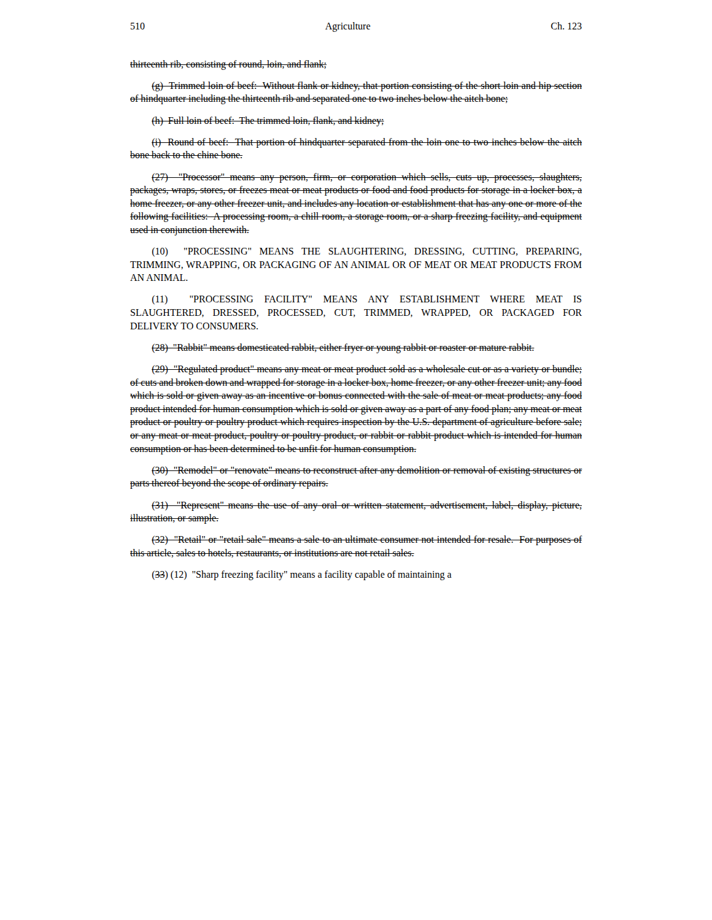510 Agriculture Ch. 123
thirteenth rib, consisting of round, loin, and flank;
(g) Trimmed loin of beef: Without flank or kidney, that portion consisting of the short loin and hip section of hindquarter including the thirteenth rib and separated one to two inches below the aitch bone;
(h) Full loin of beef: The trimmed loin, flank, and kidney;
(i) Round of beef: That portion of hindquarter separated from the loin one to two inches below the aitch bone back to the chine bone.
(27) "Processor" means any person, firm, or corporation which sells, cuts up, processes, slaughters, packages, wraps, stores, or freezes meat or meat products or food and food products for storage in a locker box, a home freezer, or any other freezer unit, and includes any location or establishment that has any one or more of the following facilities: A processing room, a chill room, a storage room, or a sharp freezing facility, and equipment used in conjunction therewith.
(10) "PROCESSING" MEANS THE SLAUGHTERING, DRESSING, CUTTING, PREPARING, TRIMMING, WRAPPING, OR PACKAGING OF AN ANIMAL OR OF MEAT OR MEAT PRODUCTS FROM AN ANIMAL.
(11) "PROCESSING FACILITY" MEANS ANY ESTABLISHMENT WHERE MEAT IS SLAUGHTERED, DRESSED, PROCESSED, CUT, TRIMMED, WRAPPED, OR PACKAGED FOR DELIVERY TO CONSUMERS.
(28) "Rabbit" means domesticated rabbit, either fryer or young rabbit or roaster or mature rabbit.
(29) "Regulated product" means any meat or meat product sold as a wholesale cut or as a variety or bundle; of cuts and broken down and wrapped for storage in a locker box, home freezer, or any other freezer unit; any food which is sold or given away as an incentive or bonus connected with the sale of meat or meat products; any food product intended for human consumption which is sold or given away as a part of any food plan; any meat or meat product or poultry or poultry product which requires inspection by the U.S. department of agriculture before sale; or any meat or meat product, poultry or poultry product, or rabbit or rabbit product which is intended for human consumption or has been determined to be unfit for human consumption.
(30) "Remodel" or "renovate" means to reconstruct after any demolition or removal of existing structures or parts thereof beyond the scope of ordinary repairs.
(31) "Represent" means the use of any oral or written statement, advertisement, label, display, picture, illustration, or sample.
(32) "Retail" or "retail sale" means a sale to an ultimate consumer not intended for resale. For purposes of this article, sales to hotels, restaurants, or institutions are not retail sales.
(33) (12) "Sharp freezing facility" means a facility capable of maintaining a